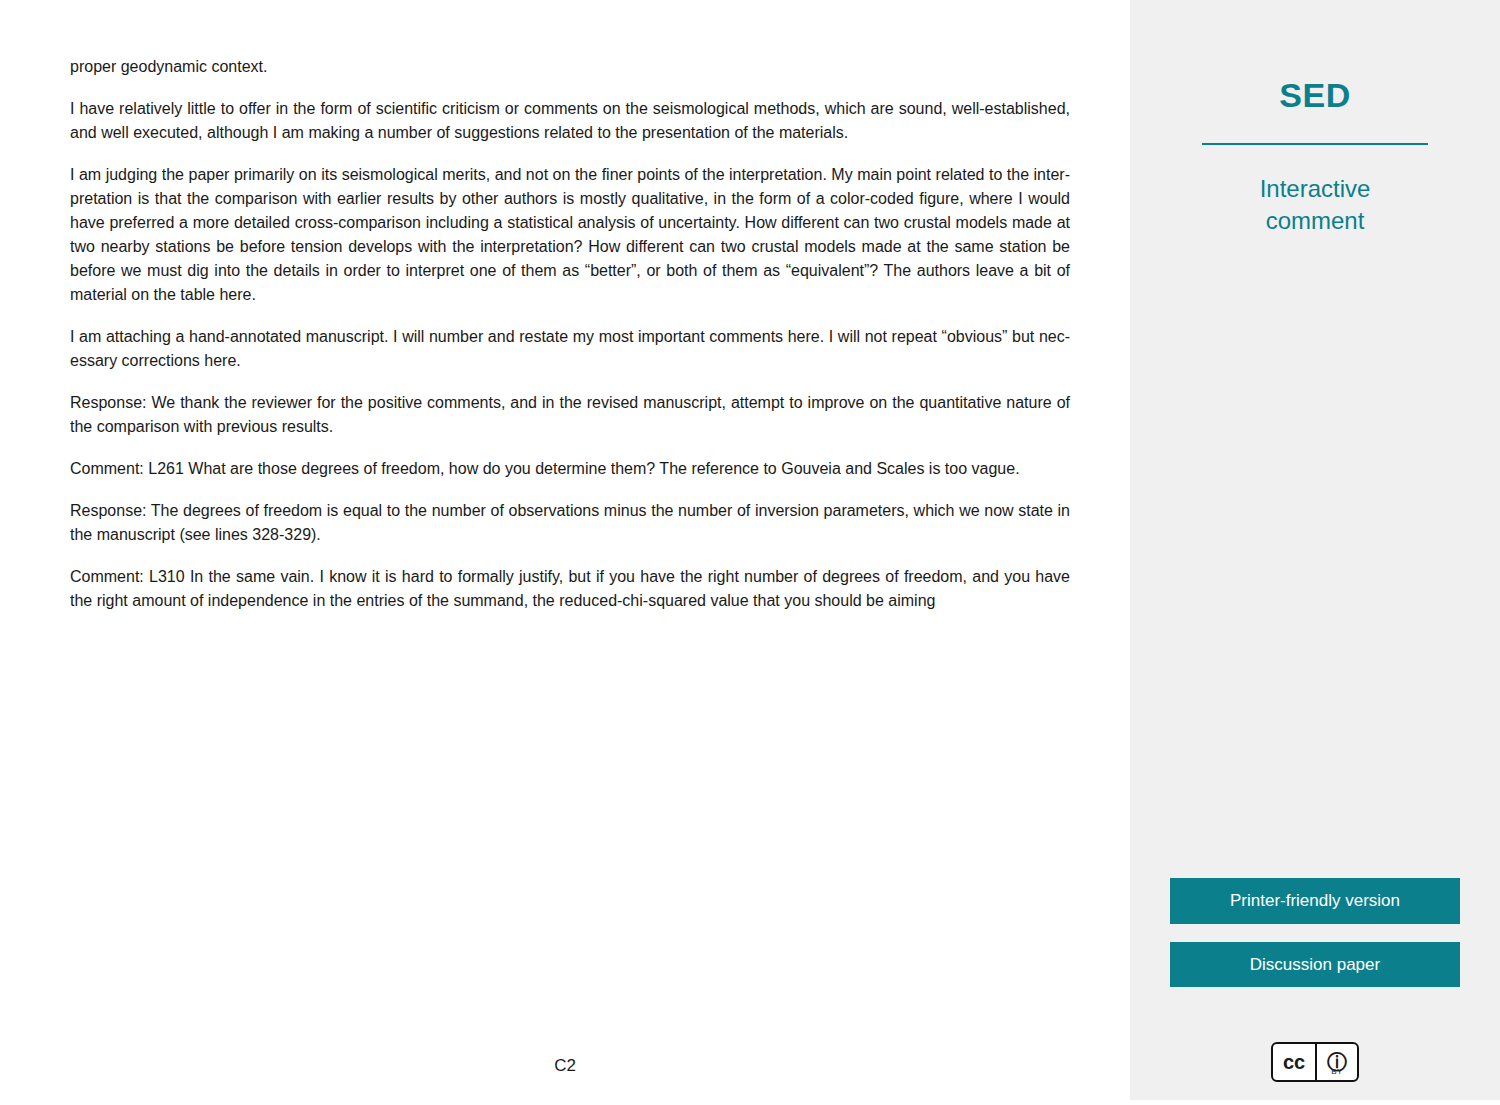proper geodynamic context.
I have relatively little to offer in the form of scientific criticism or comments on the seismological methods, which are sound, well-established, and well executed, although I am making a number of suggestions related to the presentation of the materials.
I am judging the paper primarily on its seismological merits, and not on the finer points of the interpretation. My main point related to the interpretation is that the comparison with earlier results by other authors is mostly qualitative, in the form of a color-coded figure, where I would have preferred a more detailed cross-comparison including a statistical analysis of uncertainty. How different can two crustal models made at two nearby stations be before tension develops with the interpretation? How different can two crustal models made at the same station be before we must dig into the details in order to interpret one of them as “better”, or both of them as “equivalent”? The authors leave a bit of material on the table here.
I am attaching a hand-annotated manuscript. I will number and restate my most important comments here. I will not repeat “obvious” but necessary corrections here.
Response: We thank the reviewer for the positive comments, and in the revised manuscript, attempt to improve on the quantitative nature of the comparison with previous results.
Comment: L261 What are those degrees of freedom, how do you determine them? The reference to Gouveia and Scales is too vague.
Response: The degrees of freedom is equal to the number of observations minus the number of inversion parameters, which we now state in the manuscript (see lines 328-329).
Comment: L310 In the same vain. I know it is hard to formally justify, but if you have the right number of degrees of freedom, and you have the right amount of independence in the entries of the summand, the reduced-chi-squared value that you should be aiming
C2
SED
Interactive
comment
Printer-friendly version Discussion paper
cc ⓘBY